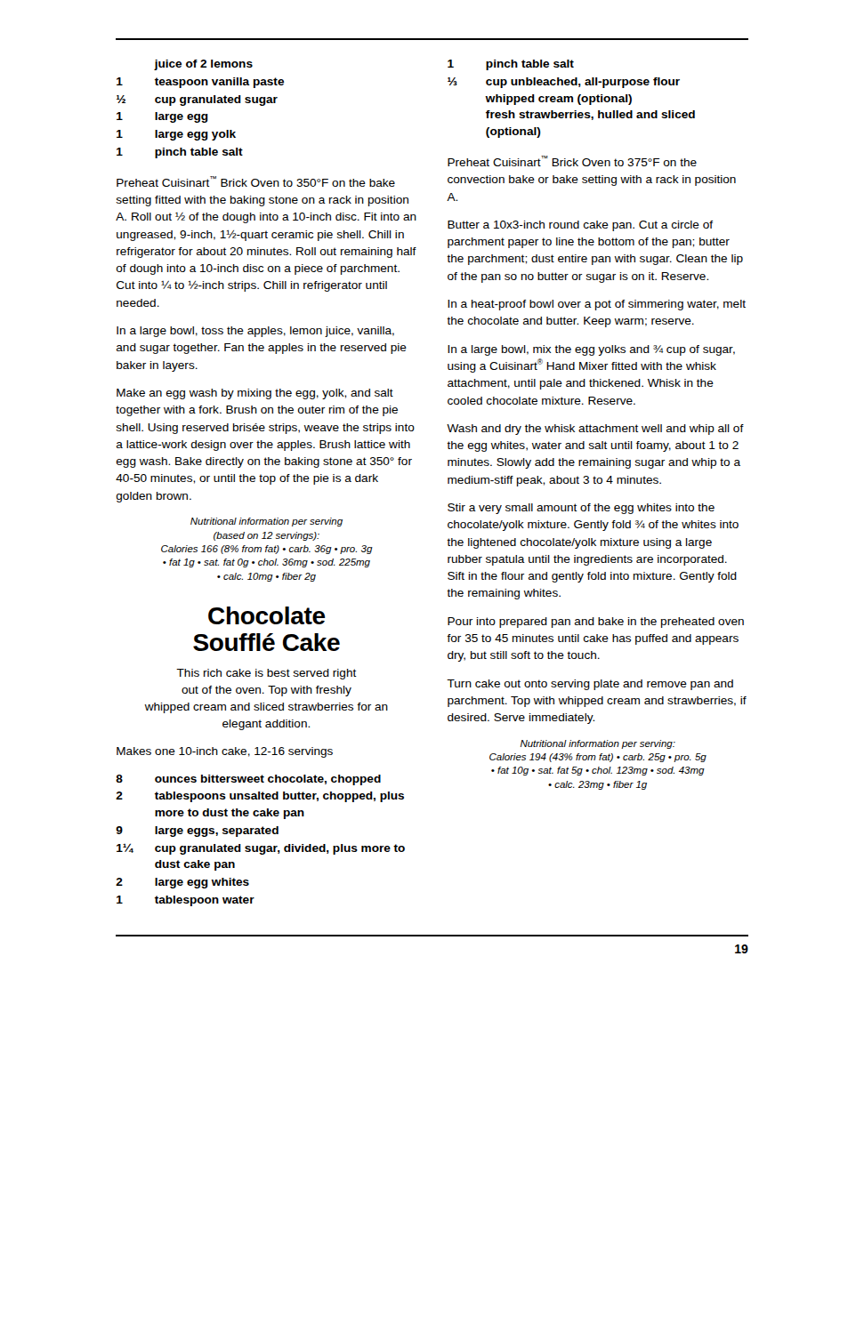| | juice of 2 lemons |
| 1 | teaspoon vanilla paste |
| ½ | cup granulated sugar |
| 1 | large egg |
| 1 | large egg yolk |
| 1 | pinch table salt |
Preheat Cuisinart™ Brick Oven to 350°F on the bake setting fitted with the baking stone on a rack in position A. Roll out ½ of the dough into a 10-inch disc. Fit into an ungreased, 9-inch, 1½-quart ceramic pie shell. Chill in refrigerator for about 20 minutes. Roll out remaining half of dough into a 10-inch disc on a piece of parchment. Cut into ¼ to ½-inch strips. Chill in refrigerator until needed.
In a large bowl, toss the apples, lemon juice, vanilla, and sugar together. Fan the apples in the reserved pie baker in layers.
Make an egg wash by mixing the egg, yolk, and salt together with a fork. Brush on the outer rim of the pie shell. Using reserved brisée strips, weave the strips into a lattice-work design over the apples. Brush lattice with egg wash. Bake directly on the baking stone at 350° for 40-50 minutes, or until the top of the pie is a dark golden brown.
Nutritional information per serving
(based on 12 servings):
Calories 166 (8% from fat) • carb. 36g • pro. 3g
• fat 1g • sat. fat 0g • chol. 36mg • sod. 225mg
• calc. 10mg • fiber 2g
Chocolate
Soufflé Cake
This rich cake is best served right
out of the oven. Top with freshly
whipped cream and sliced strawberries for an
elegant addition.
Makes one 10-inch cake, 12-16 servings
| 8 | ounces bittersweet chocolate, chopped |
| 2 | tablespoons unsalted butter, chopped, plus more to dust the cake pan |
| 9 | large eggs, separated |
| 1¼ | cup granulated sugar, divided, plus more to dust cake pan |
| 2 | large egg whites |
| 1 | tablespoon water |
| 1 | pinch table salt |
| ⅓ | cup unbleached, all-purpose flour whipped cream (optional) fresh strawberries, hulled and sliced (optional) |
Preheat Cuisinart™ Brick Oven to 375°F on the convection bake or bake setting with a rack in position A.
Butter a 10x3-inch round cake pan. Cut a circle of parchment paper to line the bottom of the pan; butter the parchment; dust entire pan with sugar. Clean the lip of the pan so no butter or sugar is on it. Reserve.
In a heat-proof bowl over a pot of simmering water, melt the chocolate and butter. Keep warm; reserve.
In a large bowl, mix the egg yolks and ¾ cup of sugar, using a Cuisinart® Hand Mixer fitted with the whisk attachment, until pale and thickened. Whisk in the cooled chocolate mixture. Reserve.
Wash and dry the whisk attachment well and whip all of the egg whites, water and salt until foamy, about 1 to 2 minutes. Slowly add the remaining sugar and whip to a medium-stiff peak, about 3 to 4 minutes.
Stir a very small amount of the egg whites into the chocolate/yolk mixture. Gently fold ¾ of the whites into the lightened chocolate/yolk mixture using a large rubber spatula until the ingredients are incorporated. Sift in the flour and gently fold into mixture. Gently fold the remaining whites.
Pour into prepared pan and bake in the preheated oven for 35 to 45 minutes until cake has puffed and appears dry, but still soft to the touch.
Turn cake out onto serving plate and remove pan and parchment. Top with whipped cream and strawberries, if desired. Serve immediately.
Nutritional information per serving:
Calories 194 (43% from fat) • carb. 25g • pro. 5g
• fat 10g • sat. fat 5g • chol. 123mg • sod. 43mg
• calc. 23mg • fiber 1g
19